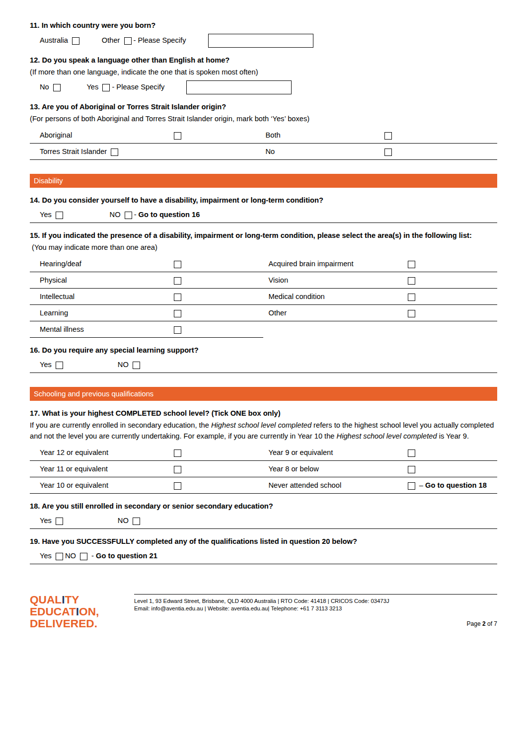11. In which country were you born?
Australia Other - Please Specify
12. Do you speak a language other than English at home?
(If more than one language, indicate the one that is spoken most often)
No Yes - Please Specify
13. Are you of Aboriginal or Torres Strait Islander origin?
(For persons of both Aboriginal and Torres Strait Islander origin, mark both ‘Yes’ boxes)
| Aboriginal | | Both | |
| Torres Strait Islander | | No | |
Disability
14. Do you consider yourself to have a disability, impairment or long-term condition?
Yes NO - Go to question 16
15. If you indicated the presence of a disability, impairment or long-term condition, please select the area(s) in the following list:
(You may indicate more than one area)
| Hearing/deaf | | Acquired brain impairment | |
| Physical | | Vision | |
| Intellectual | | Medical condition | |
| Learning | | Other | |
| Mental illness | | | |
16. Do you require any special learning support?
Yes NO
Schooling and previous qualifications
17. What is your highest COMPLETED school level? (Tick ONE box only)
If you are currently enrolled in secondary education, the Highest school level completed refers to the highest school level you actually completed and not the level you are currently undertaking. For example, if you are currently in Year 10 the Highest school level completed is Year 9.
| Year 12 or equivalent | | Year 9 or equivalent | |
| Year 11 or equivalent | | Year 8 or below | |
| Year 10 or equivalent | | Never attended school | – Go to question 18 |
18. Are you still enrolled in secondary or senior secondary education?
Yes NO
19. Have you SUCCESSFULLY completed any of the qualifications listed in question 20 below?
Yes NO - Go to question 21
QUALITY
EDUCATION,
DELIVERED.
Level 1, 93 Edward Street, Brisbane, QLD 4000 Australia | RTO Code: 41418 | CRICOS Code: 03473J
Email: info@aventia.edu.au | Website: aventia.edu.au| Telephone: +61 7 3113 3213
Page 2 of 7